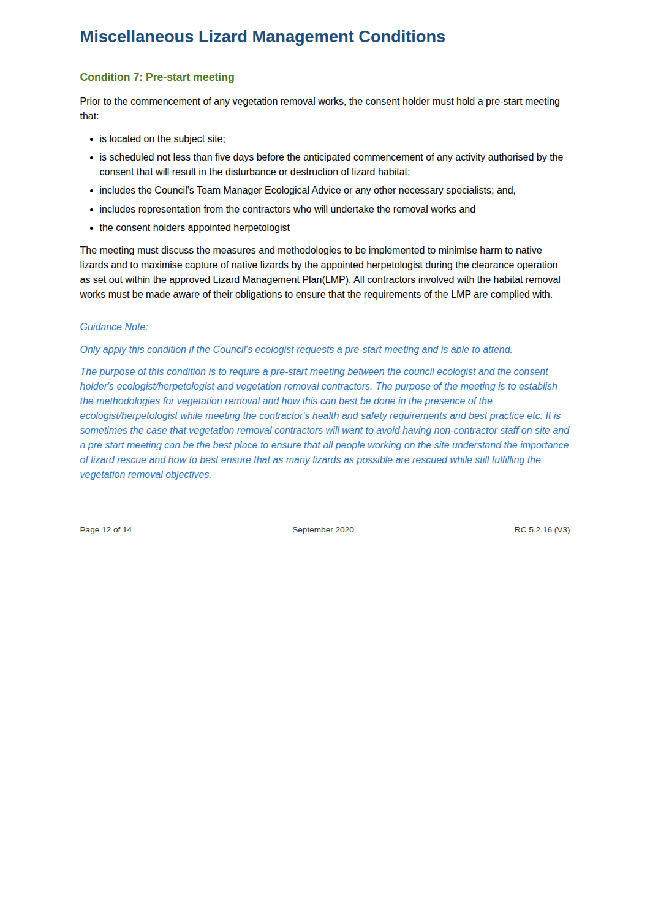Miscellaneous Lizard Management Conditions
Condition 7: Pre-start meeting
Prior to the commencement of any vegetation removal works, the consent holder must hold a pre-start meeting that:
is located on the subject site;
is scheduled not less than five days before the anticipated commencement of any activity authorised by the consent that will result in the disturbance or destruction of lizard habitat;
includes the Council's Team Manager Ecological Advice or any other necessary specialists; and,
includes representation from the contractors who will undertake the removal works and
the consent holders appointed herpetologist
The meeting must discuss the measures and methodologies to be implemented to minimise harm to native lizards and to maximise capture of native lizards by the appointed herpetologist during the clearance operation as set out within the approved Lizard Management Plan(LMP). All contractors involved with the habitat removal works must be made aware of their obligations to ensure that the requirements of the LMP are complied with.
Guidance Note:
Only apply this condition if the Council's ecologist requests a pre-start meeting and is able to attend.
The purpose of this condition is to require a pre-start meeting between the council ecologist and the consent holder's ecologist/herpetologist and vegetation removal contractors. The purpose of the meeting is to establish the methodologies for vegetation removal and how this can best be done in the presence of the ecologist/herpetologist while meeting the contractor's health and safety requirements and best practice etc. It is sometimes the case that vegetation removal contractors will want to avoid having non-contractor staff on site and a pre start meeting can be the best place to ensure that all people working on the site understand the importance of lizard rescue and how to best ensure that as many lizards as possible are rescued while still fulfilling the vegetation removal objectives.
Page 12 of 14 September 2020 RC 5.2.16 (V3)